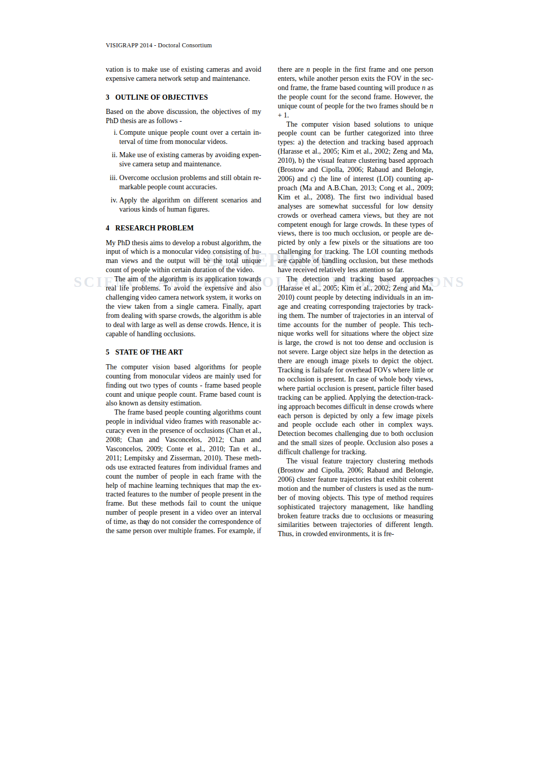VISIGRAPP 2014 - Doctoral Consortium
SCITEPRESS
SCIENCE AND TECHNOLOGY PUBLICATIONS
vation is to make use of existing cameras and avoid expensive camera network setup and maintenance.
3 OUTLINE OF OBJECTIVES
Based on the above discussion, the objectives of my PhD thesis are as follows -
Compute unique people count over a certain interval of time from monocular videos.
Make use of existing cameras by avoiding expensive camera setup and maintenance.
Overcome occlusion problems and still obtain remarkable people count accuracies.
Apply the algorithm on different scenarios and various kinds of human figures.
4 RESEARCH PROBLEM
My PhD thesis aims to develop a robust algorithm, the input of which is a monocular video consisting of human views and the output will be the total unique count of people within certain duration of the video.
The aim of the algorithm is its application towards real life problems. To avoid the expensive and also challenging video camera network system, it works on the view taken from a single camera. Finally, apart from dealing with sparse crowds, the algorithm is able to deal with large as well as dense crowds. Hence, it is capable of handling occlusions.
5 STATE OF THE ART
The computer vision based algorithms for people counting from monocular videos are mainly used for finding out two types of counts - frame based people count and unique people count. Frame based count is also known as density estimation.
The frame based people counting algorithms count people in individual video frames with reasonable accuracy even in the presence of occlusions (Chan et al., 2008; Chan and Vasconcelos, 2012; Chan and Vasconcelos, 2009; Conte et al., 2010; Tan et al., 2011; Lempitsky and Zisserman, 2010). These methods use extracted features from individual frames and count the number of people in each frame with the help of machine learning techniques that map the extracted features to the number of people present in the frame. But these methods fail to count the unique number of people present in a video over an interval of time, as they do not consider the correspondence of the same person over multiple frames. For example, if there are n people in the first frame and one person enters, while another person exits the FOV in the second frame, the frame based counting will produce n as the people count for the second frame. However, the unique count of people for the two frames should be n + 1.
The computer vision based solutions to unique people count can be further categorized into three types: a) the detection and tracking based approach (Harasse et al., 2005; Kim et al., 2002; Zeng and Ma, 2010), b) the visual feature clustering based approach (Brostow and Cipolla, 2006; Rabaud and Belongie, 2006) and c) the line of interest (LOI) counting approach (Ma and A.B.Chan, 2013; Cong et al., 2009; Kim et al., 2008). The first two individual based analyses are somewhat successful for low density crowds or overhead camera views, but they are not competent enough for large crowds. In these types of views, there is too much occlusion, or people are depicted by only a few pixels or the situations are too challenging for tracking. The LOI counting methods are capable of handling occlusion, but these methods have received relatively less attention so far.
The detection and tracking based approaches (Harasse et al., 2005; Kim et al., 2002; Zeng and Ma, 2010) count people by detecting individuals in an image and creating corresponding trajectories by tracking them. The number of trajectories in an interval of time accounts for the number of people. This technique works well for situations where the object size is large, the crowd is not too dense and occlusion is not severe. Large object size helps in the detection as there are enough image pixels to depict the object. Tracking is failsafe for overhead FOVs where little or no occlusion is present. In case of whole body views, where partial occlusion is present, particle filter based tracking can be applied. Applying the detection-tracking approach becomes difficult in dense crowds where each person is depicted by only a few image pixels and people occlude each other in complex ways. Detection becomes challenging due to both occlusion and the small sizes of people. Occlusion also poses a difficult challenge for tracking.
The visual feature trajectory clustering methods (Brostow and Cipolla, 2006; Rabaud and Belongie, 2006) cluster feature trajectories that exhibit coherent motion and the number of clusters is used as the number of moving objects. This type of method requires sophisticated trajectory management, like handling broken feature tracks due to occlusions or measuring similarities between trajectories of different length. Thus, in crowded environments, it is fre-
4